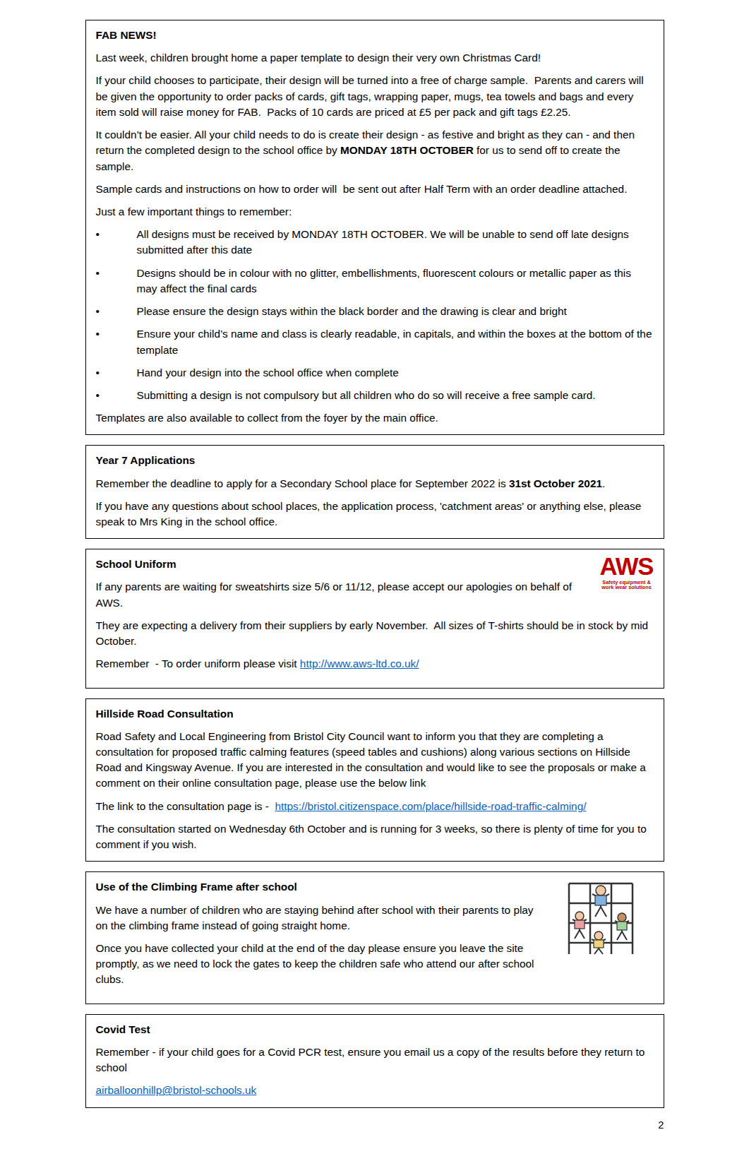FAB NEWS!
Last week, children brought home a paper template to design their very own Christmas Card!
If your child chooses to participate, their design will be turned into a free of charge sample. Parents and carers will be given the opportunity to order packs of cards, gift tags, wrapping paper, mugs, tea towels and bags and every item sold will raise money for FAB. Packs of 10 cards are priced at £5 per pack and gift tags £2.25.
It couldn’t be easier. All your child needs to do is create their design - as festive and bright as they can - and then return the completed design to the school office by MONDAY 18TH OCTOBER for us to send off to create the sample.
Sample cards and instructions on how to order will be sent out after Half Term with an order deadline attached.
Just a few important things to remember:
All designs must be received by MONDAY 18TH OCTOBER. We will be unable to send off late designs submitted after this date
Designs should be in colour with no glitter, embellishments, fluorescent colours or metallic paper as this may affect the final cards
Please ensure the design stays within the black border and the drawing is clear and bright
Ensure your child’s name and class is clearly readable, in capitals, and within the boxes at the bottom of the template
Hand your design into the school office when complete
Submitting a design is not compulsory but all children who do so will receive a free sample card.
Templates are also available to collect from the foyer by the main office.
Year 7 Applications
Remember the deadline to apply for a Secondary School place for September 2022 is 31st October 2021.
If you have any questions about school places, the application process, 'catchment areas' or anything else, please speak to Mrs King in the school office.
AWS
Safety equipment &
work wear solutions
School Uniform
If any parents are waiting for sweatshirts size 5/6 or 11/12, please accept our apologies on behalf of AWS.
They are expecting a delivery from their suppliers by early November. All sizes of T-shirts should be in stock by mid October.
Remember - To order uniform please visit http://www.aws-ltd.co.uk/
Hillside Road Consultation
Road Safety and Local Engineering from Bristol City Council want to inform you that they are completing a consultation for proposed traffic calming features (speed tables and cushions) along various sections on Hillside Road and Kingsway Avenue. If you are interested in the consultation and would like to see the proposals or make a comment on their online consultation page, please use the below link
The link to the consultation page is - https://bristol.citizenspace.com/place/hillside-road-traffic-calming/
The consultation started on Wednesday 6th October and is running for 3 weeks, so there is plenty of time for you to comment if you wish.
Use of the Climbing Frame after school
We have a number of children who are staying behind after school with their parents to play on the climbing frame instead of going straight home.
Once you have collected your child at the end of the day please ensure you leave the site promptly, as we need to lock the gates to keep the children safe who attend our after school clubs.
Covid Test
Remember - if your child goes for a Covid PCR test, ensure you email us a copy of the results before they return to school
airballoonhillp@bristol-schools.uk
2